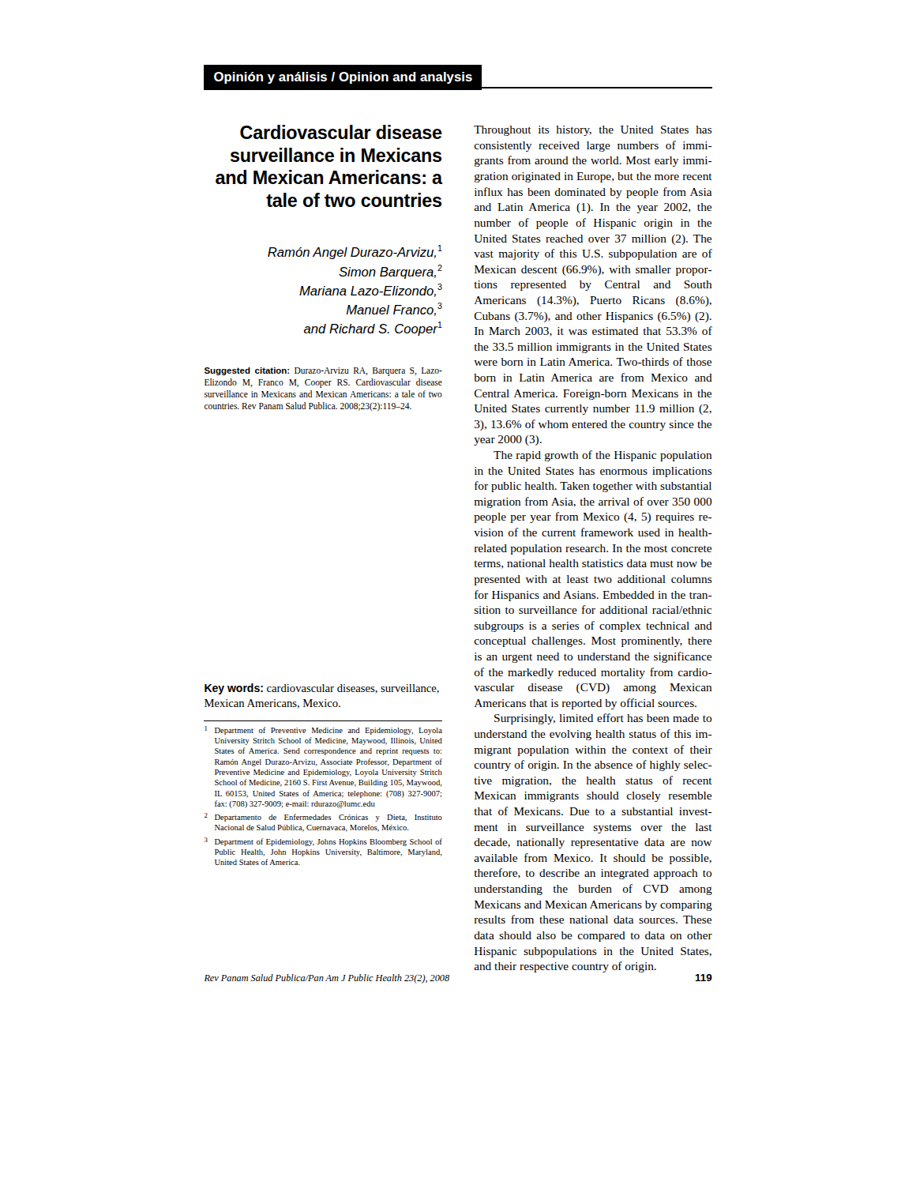Opinión y análisis / Opinion and analysis
Cardiovascular disease surveillance in Mexicans and Mexican Americans: a tale of two countries
Ramón Angel Durazo-Arvizu,1
Simon Barquera,2
Mariana Lazo-Elizondo,3
Manuel Franco,3
and Richard S. Cooper1
Suggested citation: Durazo-Arvizu RA, Barquera S, Lazo-Elizondo M, Franco M, Cooper RS. Cardiovascular disease surveillance in Mexicans and Mexican Americans: a tale of two countries. Rev Panam Salud Publica. 2008;23(2):119–24.
Key words: cardiovascular diseases, surveillance, Mexican Americans, Mexico.
Department of Preventive Medicine and Epidemiology, Loyola University Stritch School of Medicine, Maywood, Illinois, United States of America. Send correspondence and reprint requests to: Ramón Angel Durazo-Arvizu, Associate Professor, Department of Preventive Medicine and Epidemiology, Loyola University Stritch School of Medicine, 2160 S. First Avenue, Building 105, Maywood, IL 60153, United States of America; telephone: (708) 327-9007; fax: (708) 327-9009; e-mail: rdurazo@lumc.edu
Departamento de Enfermedades Crónicas y Dieta, Instituto Nacional de Salud Pública, Cuernavaca, Morelos, México.
Department of Epidemiology, Johns Hopkins Bloomberg School of Public Health, John Hopkins University, Baltimore, Maryland, United States of America.
Throughout its history, the United States has consistently received large numbers of immigrants from around the world. Most early immigration originated in Europe, but the more recent influx has been dominated by people from Asia and Latin America (1). In the year 2002, the number of people of Hispanic origin in the United States reached over 37 million (2). The vast majority of this U.S. subpopulation are of Mexican descent (66.9%), with smaller proportions represented by Central and South Americans (14.3%), Puerto Ricans (8.6%), Cubans (3.7%), and other Hispanics (6.5%) (2). In March 2003, it was estimated that 53.3% of the 33.5 million immigrants in the United States were born in Latin America. Two-thirds of those born in Latin America are from Mexico and Central America. Foreign-born Mexicans in the United States currently number 11.9 million (2, 3), 13.6% of whom entered the country since the year 2000 (3).
The rapid growth of the Hispanic population in the United States has enormous implications for public health. Taken together with substantial migration from Asia, the arrival of over 350 000 people per year from Mexico (4, 5) requires revision of the current framework used in health-related population research. In the most concrete terms, national health statistics data must now be presented with at least two additional columns for Hispanics and Asians. Embedded in the transition to surveillance for additional racial/ethnic subgroups is a series of complex technical and conceptual challenges. Most prominently, there is an urgent need to understand the significance of the markedly reduced mortality from cardiovascular disease (CVD) among Mexican Americans that is reported by official sources.
Surprisingly, limited effort has been made to understand the evolving health status of this immigrant population within the context of their country of origin. In the absence of highly selective migration, the health status of recent Mexican immigrants should closely resemble that of Mexicans. Due to a substantial investment in surveillance systems over the last decade, nationally representative data are now available from Mexico. It should be possible, therefore, to describe an integrated approach to understanding the burden of CVD among Mexicans and Mexican Americans by comparing results from these national data sources. These data should also be compared to data on other Hispanic subpopulations in the United States, and their respective country of origin.
Rev Panam Salud Publica/Pan Am J Public Health 23(2), 2008
119